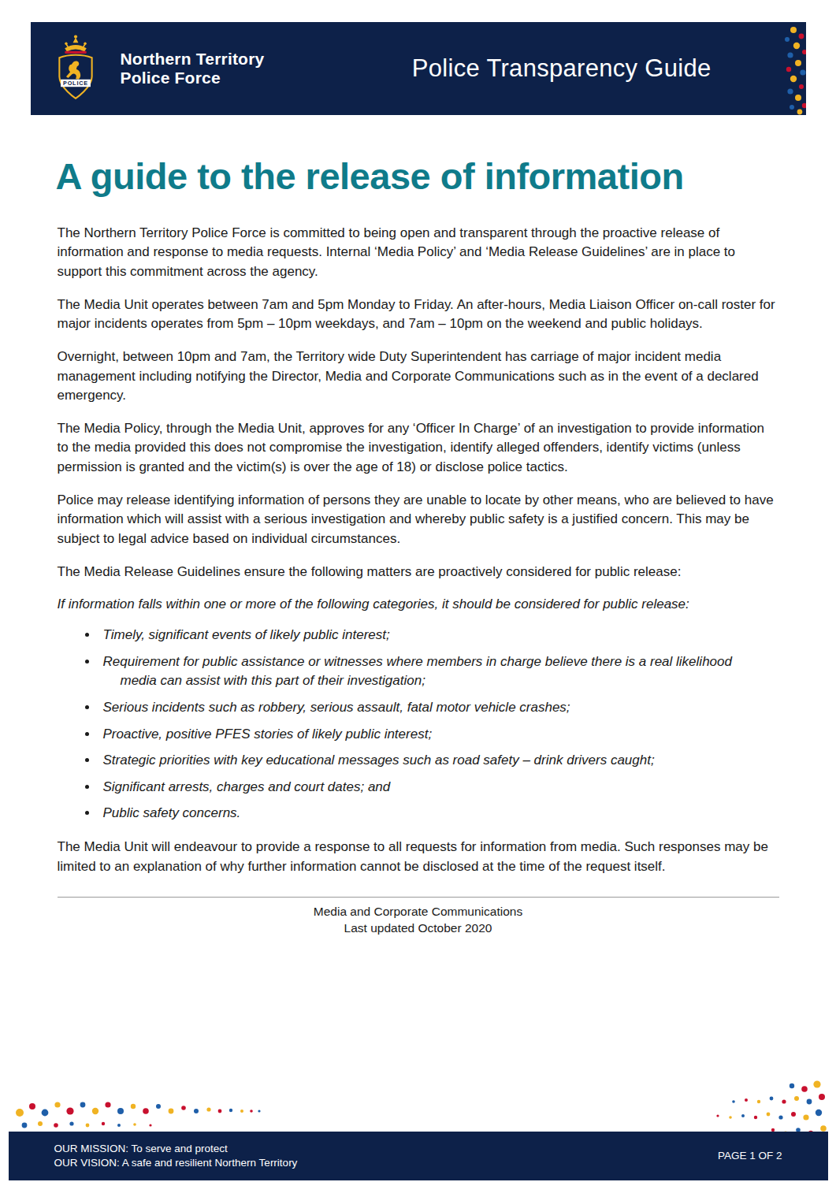POLICE
Northern Territory
Police Force
Police Transparency Guide
A guide to the release of information
The Northern Territory Police Force is committed to being open and transparent through the proactive release of information and response to media requests. Internal ‘Media Policy’ and ‘Media Release Guidelines’ are in place to support this commitment across the agency.
The Media Unit operates between 7am and 5pm Monday to Friday. An after-hours, Media Liaison Officer on-call roster for major incidents operates from 5pm – 10pm weekdays, and 7am – 10pm on the weekend and public holidays.
Overnight, between 10pm and 7am, the Territory wide Duty Superintendent has carriage of major incident media management including notifying the Director, Media and Corporate Communications such as in the event of a declared emergency.
The Media Policy, through the Media Unit, approves for any ‘Officer In Charge’ of an investigation to provide information to the media provided this does not compromise the investigation, identify alleged offenders, identify victims (unless permission is granted and the victim(s) is over the age of 18) or disclose police tactics.
Police may release identifying information of persons they are unable to locate by other means, who are believed to have information which will assist with a serious investigation and whereby public safety is a justified concern. This may be subject to legal advice based on individual circumstances.
The Media Release Guidelines ensure the following matters are proactively considered for public release:
If information falls within one or more of the following categories, it should be considered for public release:
Timely, significant events of likely public interest;
Requirement for public assistance or witnesses where members in charge believe there is a real likelihoodmedia can assist with this part of their investigation;
Serious incidents such as robbery, serious assault, fatal motor vehicle crashes;
Proactive, positive PFES stories of likely public interest;
Strategic priorities with key educational messages such as road safety – drink drivers caught;
Significant arrests, charges and court dates; and
Public safety concerns.
The Media Unit will endeavour to provide a response to all requests for information from media. Such responses may be limited to an explanation of why further information cannot be disclosed at the time of the request itself.
Media and Corporate Communications
Last updated October 2020
OUR MISSION: To serve and protect
OUR VISION: A safe and resilient Northern Territory
PAGE 1 OF 2